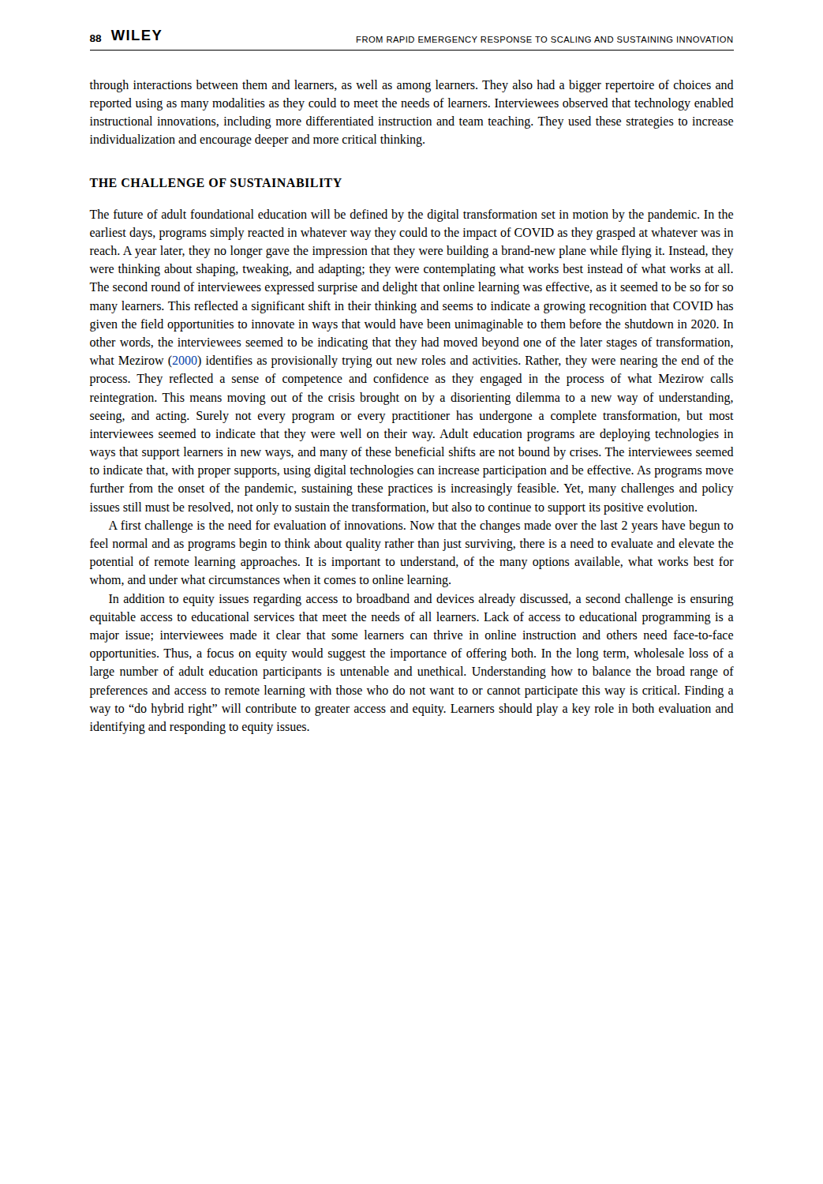88 WILEY From Rapid Emergency Response to Scaling and Sustaining Innovation
through interactions between them and learners, as well as among learners. They also had a bigger repertoire of choices and reported using as many modalities as they could to meet the needs of learners. Interviewees observed that technology enabled instructional innovations, including more differentiated instruction and team teaching. They used these strategies to increase individualization and encourage deeper and more critical thinking.
The Challenge of Sustainability
The future of adult foundational education will be defined by the digital transformation set in motion by the pandemic. In the earliest days, programs simply reacted in whatever way they could to the impact of COVID as they grasped at whatever was in reach. A year later, they no longer gave the impression that they were building a brand-new plane while flying it. Instead, they were thinking about shaping, tweaking, and adapting; they were contemplating what works best instead of what works at all. The second round of interviewees expressed surprise and delight that online learning was effective, as it seemed to be so for so many learners. This reflected a significant shift in their thinking and seems to indicate a growing recognition that COVID has given the field opportunities to innovate in ways that would have been unimaginable to them before the shutdown in 2020. In other words, the interviewees seemed to be indicating that they had moved beyond one of the later stages of transformation, what Mezirow (2000) identifies as provisionally trying out new roles and activities. Rather, they were nearing the end of the process. They reflected a sense of competence and confidence as they engaged in the process of what Mezirow calls reintegration. This means moving out of the crisis brought on by a disorienting dilemma to a new way of understanding, seeing, and acting. Surely not every program or every practitioner has undergone a complete transformation, but most interviewees seemed to indicate that they were well on their way. Adult education programs are deploying technologies in ways that support learners in new ways, and many of these beneficial shifts are not bound by crises. The interviewees seemed to indicate that, with proper supports, using digital technologies can increase participation and be effective. As programs move further from the onset of the pandemic, sustaining these practices is increasingly feasible. Yet, many challenges and policy issues still must be resolved, not only to sustain the transformation, but also to continue to support its positive evolution.
A first challenge is the need for evaluation of innovations. Now that the changes made over the last 2 years have begun to feel normal and as programs begin to think about quality rather than just surviving, there is a need to evaluate and elevate the potential of remote learning approaches. It is important to understand, of the many options available, what works best for whom, and under what circumstances when it comes to online learning.
In addition to equity issues regarding access to broadband and devices already discussed, a second challenge is ensuring equitable access to educational services that meet the needs of all learners. Lack of access to educational programming is a major issue; interviewees made it clear that some learners can thrive in online instruction and others need face-to-face opportunities. Thus, a focus on equity would suggest the importance of offering both. In the long term, wholesale loss of a large number of adult education participants is untenable and unethical. Understanding how to balance the broad range of preferences and access to remote learning with those who do not want to or cannot participate this way is critical. Finding a way to “do hybrid right” will contribute to greater access and equity. Learners should play a key role in both evaluation and identifying and responding to equity issues.